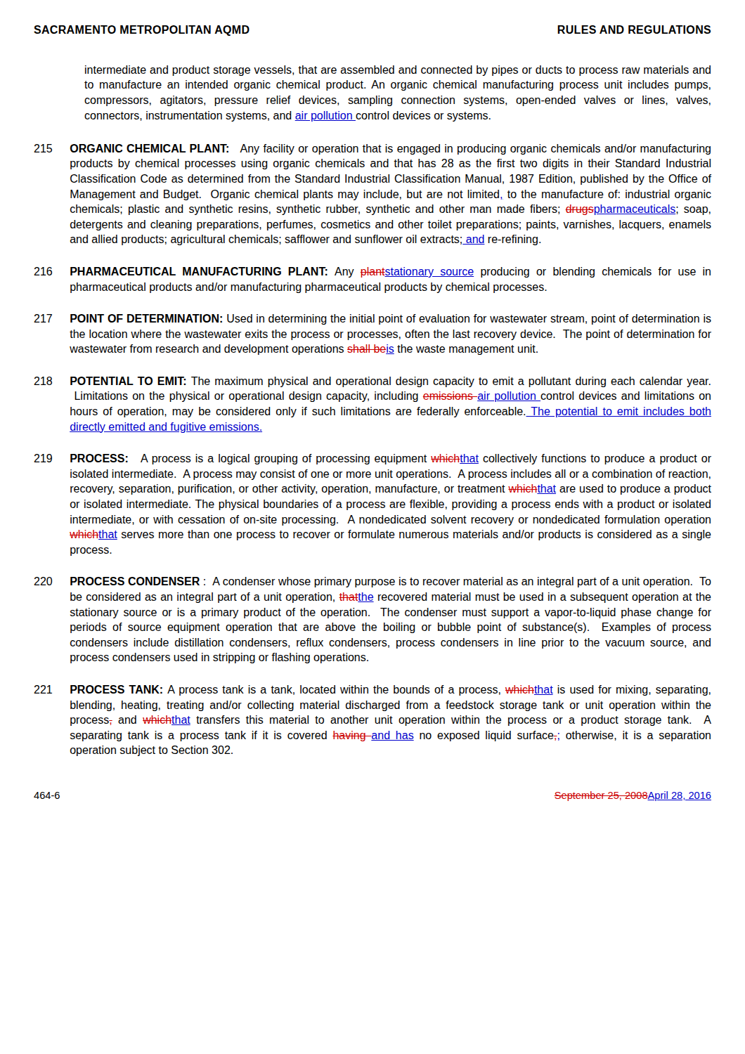SACRAMENTO METROPOLITAN AQMD RULES AND REGULATIONS
intermediate and product storage vessels, that are assembled and connected by pipes or ducts to process raw materials and to manufacture an intended organic chemical product. An organic chemical manufacturing process unit includes pumps, compressors, agitators, pressure relief devices, sampling connection systems, open-ended valves or lines, valves, connectors, instrumentation systems, and air pollution control devices or systems.
215
ORGANIC CHEMICAL PLANT:
Any facility or operation that is engaged in producing organic chemicals and/or manufacturing products by chemical processes using organic chemicals and that has 28 as the first two digits in their Standard Industrial Classification Code as determined from the Standard Industrial Classification Manual, 1987 Edition, published by the Office of Management and Budget. Organic chemical plants may include, but are not limited, to the manufacture of: industrial organic chemicals; plastic and synthetic resins, synthetic rubber, synthetic and other man made fibers; drugspharmaceuticals; soap, detergents and cleaning preparations, perfumes, cosmetics and other toilet preparations; paints, varnishes, lacquers, enamels and allied products; agricultural chemicals; safflower and sunflower oil extracts; and re-refining.
216
PHARMACEUTICAL MANUFACTURING PLANT:
Any plantstationary source producing or blending chemicals for use in pharmaceutical products and/or manufacturing pharmaceutical products by chemical processes.
217
POINT OF DETERMINATION:
Used in determining the initial point of evaluation for wastewater stream, point of determination is the location where the wastewater exits the process or processes, often the last recovery device. The point of determination for wastewater from research and development operations shall beis the waste management unit.
218
POTENTIAL TO EMIT:
The maximum physical and operational design capacity to emit a pollutant during each calendar year. Limitations on the physical or operational design capacity, including emissions air pollution control devices and limitations on hours of operation, may be considered only if such limitations are federally enforceable. The potential to emit includes both directly emitted and fugitive emissions.
219
PROCESS:
A process is a logical grouping of processing equipment whichthat collectively functions to produce a product or isolated intermediate. A process may consist of one or more unit operations. A process includes all or a combination of reaction, recovery, separation, purification, or other activity, operation, manufacture, or treatment whichthat are used to produce a product or isolated intermediate. The physical boundaries of a process are flexible, providing a process ends with a product or isolated intermediate, or with cessation of on-site processing. A nondedicated solvent recovery or nondedicated formulation operation whichthat serves more than one process to recover or formulate numerous materials and/or products is considered as a single process.
220
PROCESS CONDENSER
: A condenser whose primary purpose is to recover material as an integral part of a unit operation. To be considered as an integral part of a unit operation, thatthe recovered material must be used in a subsequent operation at the stationary source or is a primary product of the operation. The condenser must support a vapor-to-liquid phase change for periods of source equipment operation that are above the boiling or bubble point of substance(s). Examples of process condensers include distillation condensers, reflux condensers, process condensers in line prior to the vacuum source, and process condensers used in stripping or flashing operations.
221
PROCESS TANK:
A process tank is a tank, located within the bounds of a process, whichthat is used for mixing, separating, blending, heating, treating and/or collecting material discharged from a feedstock storage tank or unit operation within the process, and whichthat transfers this material to another unit operation within the process or a product storage tank. A separating tank is a process tank if it is covered having and has no exposed liquid surface,; otherwise, it is a separation operation subject to Section 302.
464-6 September 25, 2008April 28, 2016